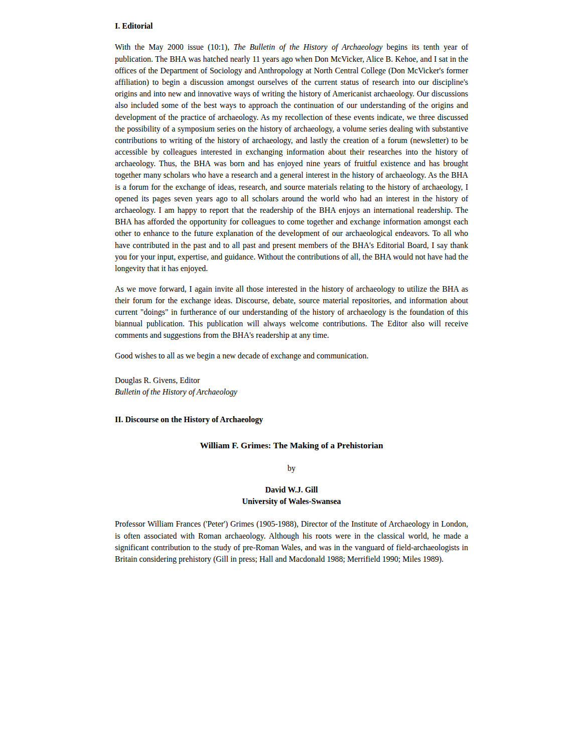I. Editorial
With the May 2000 issue (10:1), The Bulletin of the History of Archaeology begins its tenth year of publication. The BHA was hatched nearly 11 years ago when Don McVicker, Alice B. Kehoe, and I sat in the offices of the Department of Sociology and Anthropology at North Central College (Don McVicker's former affiliation) to begin a discussion amongst ourselves of the current status of research into our discipline's origins and into new and innovative ways of writing the history of Americanist archaeology. Our discussions also included some of the best ways to approach the continuation of our understanding of the origins and development of the practice of archaeology. As my recollection of these events indicate, we three discussed the possibility of a symposium series on the history of archaeology, a volume series dealing with substantive contributions to writing of the history of archaeology, and lastly the creation of a forum (newsletter) to be accessible by colleagues interested in exchanging information about their researches into the history of archaeology. Thus, the BHA was born and has enjoyed nine years of fruitful existence and has brought together many scholars who have a research and a general interest in the history of archaeology. As the BHA is a forum for the exchange of ideas, research, and source materials relating to the history of archaeology, I opened its pages seven years ago to all scholars around the world who had an interest in the history of archaeology. I am happy to report that the readership of the BHA enjoys an international readership. The BHA has afforded the opportunity for colleagues to come together and exchange information amongst each other to enhance to the future explanation of the development of our archaeological endeavors. To all who have contributed in the past and to all past and present members of the BHA's Editorial Board, I say thank you for your input, expertise, and guidance. Without the contributions of all, the BHA would not have had the longevity that it has enjoyed.
As we move forward, I again invite all those interested in the history of archaeology to utilize the BHA as their forum for the exchange ideas. Discourse, debate, source material repositories, and information about current "doings" in furtherance of our understanding of the history of archaeology is the foundation of this biannual publication. This publication will always welcome contributions. The Editor also will receive comments and suggestions from the BHA's readership at any time.
Good wishes to all as we begin a new decade of exchange and communication.
Douglas R. Givens, Editor
Bulletin of the History of Archaeology
II. Discourse on the History of Archaeology
William F. Grimes: The Making of a Prehistorian
by
David W.J. Gill
University of Wales-Swansea
Professor William Frances ('Peter') Grimes (1905-1988), Director of the Institute of Archaeology in London, is often associated with Roman archaeology. Although his roots were in the classical world, he made a significant contribution to the study of pre-Roman Wales, and was in the vanguard of field-archaeologists in Britain considering prehistory (Gill in press; Hall and Macdonald 1988; Merrifield 1990; Miles 1989).